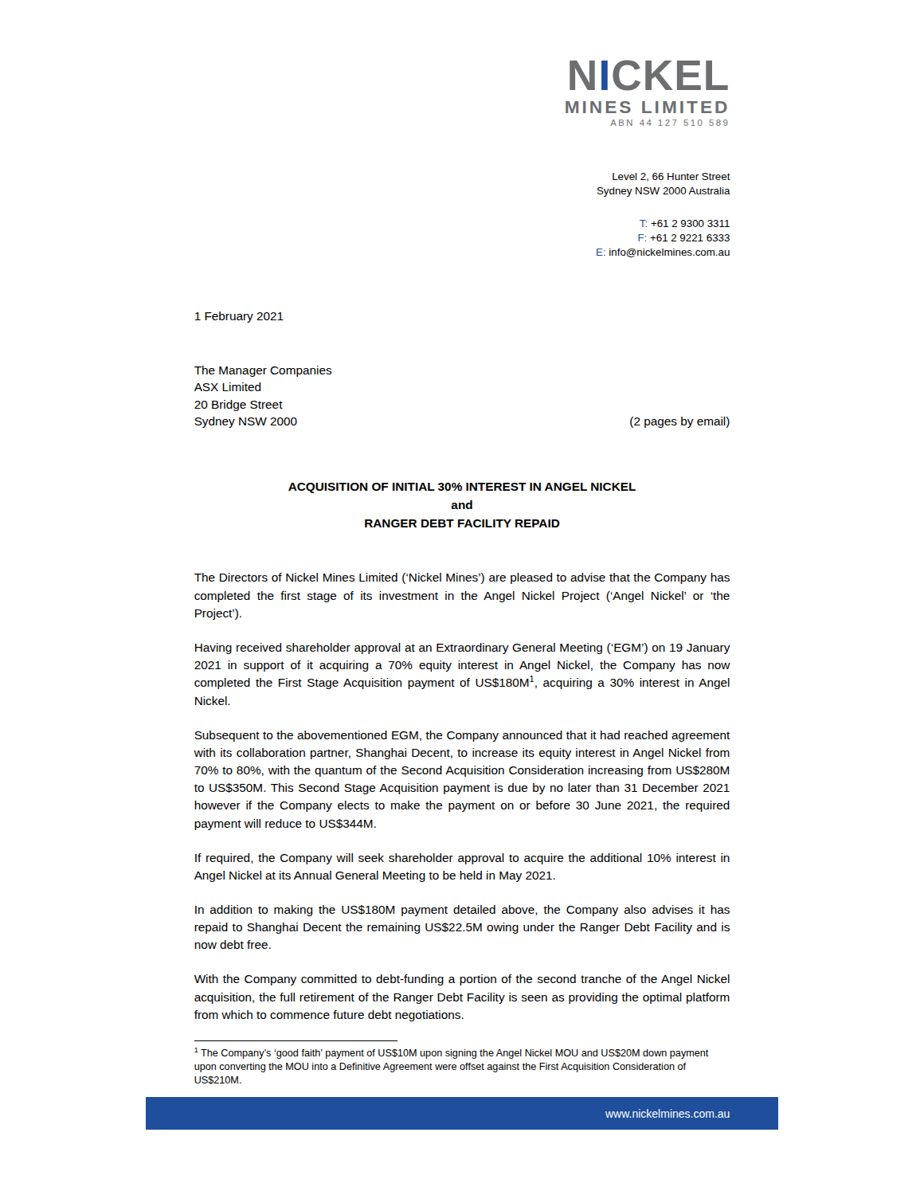NICKEL
MINES LIMITED
ABN 44 127 510 589
Level 2, 66 Hunter Street
Sydney NSW 2000 Australia
T: +61 2 9300 3311
F: +61 2 9221 6333
E: info@nickelmines.com.au
1 February 2021
The Manager Companies
ASX Limited
20 Bridge Street
Sydney NSW 2000 (2 pages by email)
Acquisition of initial 30% interest in Angel Nickel
and
Ranger Debt Facility repaid
The Directors of Nickel Mines Limited (‘Nickel Mines’) are pleased to advise that the Company has completed the first stage of its investment in the Angel Nickel Project (‘Angel Nickel’ or ‘the Project’).
Having received shareholder approval at an Extraordinary General Meeting (‘EGM’) on 19 January 2021 in support of it acquiring a 70% equity interest in Angel Nickel, the Company has now completed the First Stage Acquisition payment of US$180M1, acquiring a 30% interest in Angel Nickel.
Subsequent to the abovementioned EGM, the Company announced that it had reached agreement with its collaboration partner, Shanghai Decent, to increase its equity interest in Angel Nickel from 70% to 80%, with the quantum of the Second Acquisition Consideration increasing from US$280M to US$350M. This Second Stage Acquisition payment is due by no later than 31 December 2021 however if the Company elects to make the payment on or before 30 June 2021, the required payment will reduce to US$344M.
If required, the Company will seek shareholder approval to acquire the additional 10% interest in Angel Nickel at its Annual General Meeting to be held in May 2021.
In addition to making the US$180M payment detailed above, the Company also advises it has repaid to Shanghai Decent the remaining US$22.5M owing under the Ranger Debt Facility and is now debt free.
With the Company committed to debt-funding a portion of the second tranche of the Angel Nickel acquisition, the full retirement of the Ranger Debt Facility is seen as providing the optimal platform from which to commence future debt negotiations.
1 The Company’s ‘good faith’ payment of US$10M upon signing the Angel Nickel MOU and US$20M down payment upon converting the MOU into a Definitive Agreement were offset against the First Acquisition Consideration of US$210M.
www.nickelmines.com.au